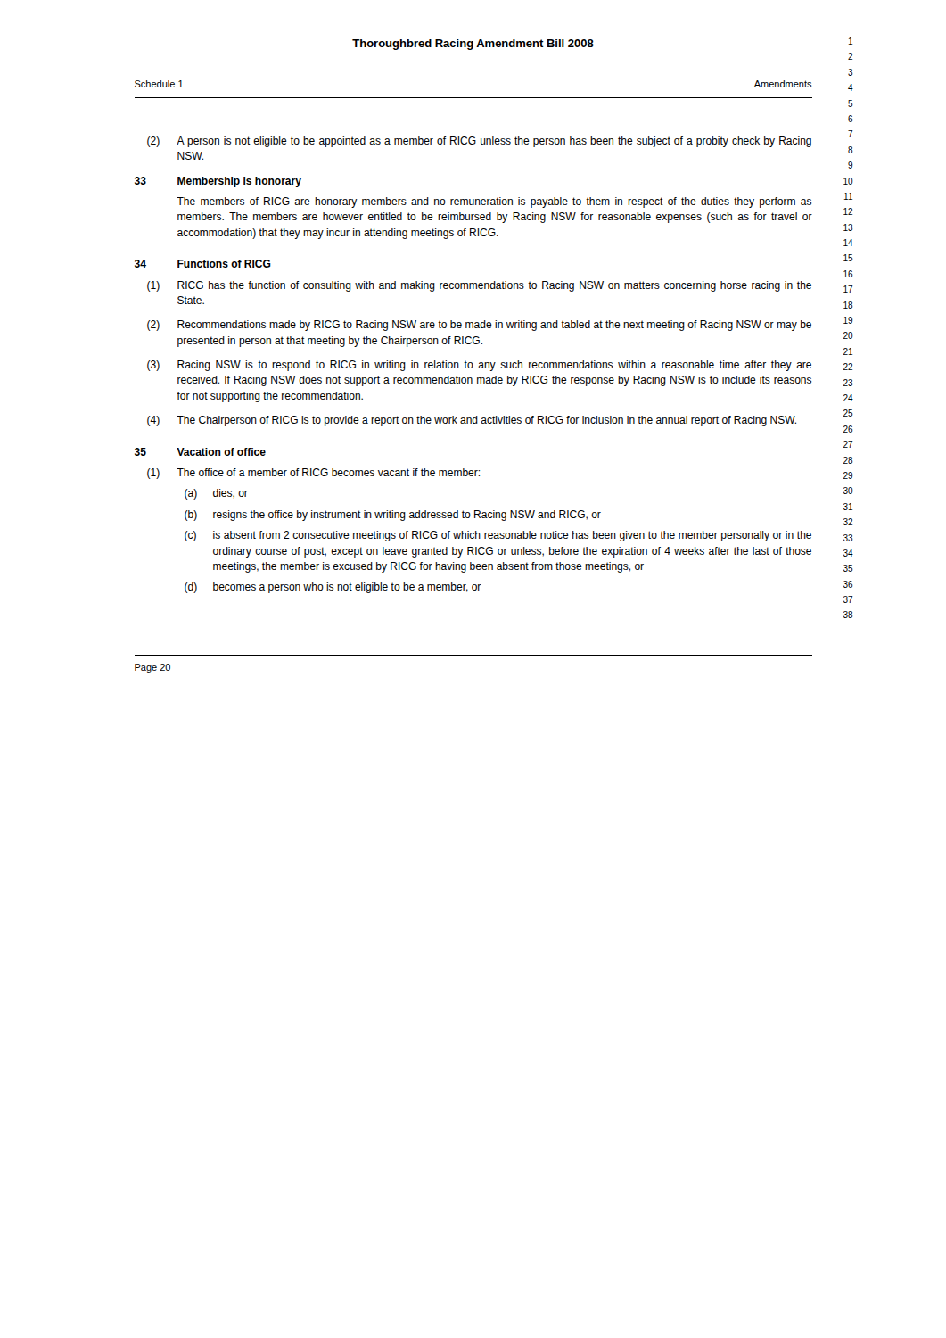Thoroughbred Racing Amendment Bill 2008
Schedule 1
Amendments
(2)
A person is not eligible to be appointed as a member of RICG unless the person has been the subject of a probity check by Racing NSW.
33
Membership is honorary
The members of RICG are honorary members and no remuneration is payable to them in respect of the duties they perform as members. The members are however entitled to be reimbursed by Racing NSW for reasonable expenses (such as for travel or accommodation) that they may incur in attending meetings of RICG.
34
Functions of RICG
(1)
RICG has the function of consulting with and making recommendations to Racing NSW on matters concerning horse racing in the State.
(2)
Recommendations made by RICG to Racing NSW are to be made in writing and tabled at the next meeting of Racing NSW or may be presented in person at that meeting by the Chairperson of RICG.
(3)
Racing NSW is to respond to RICG in writing in relation to any such recommendations within a reasonable time after they are received. If Racing NSW does not support a recommendation made by RICG the response by Racing NSW is to include its reasons for not supporting the recommendation.
(4)
The Chairperson of RICG is to provide a report on the work and activities of RICG for inclusion in the annual report of Racing NSW.
35
Vacation of office
(1)
The office of a member of RICG becomes vacant if the member:
(a)
dies, or
(b)
resigns the office by instrument in writing addressed to Racing NSW and RICG, or
(c)
is absent from 2 consecutive meetings of RICG of which reasonable notice has been given to the member personally or in the ordinary course of post, except on leave granted by RICG or unless, before the expiration of 4 weeks after the last of those meetings, the member is excused by RICG for having been absent from those meetings, or
(d)
becomes a person who is not eligible to be a member, or
Page 20
1
2
3
4
5
6
7
8
9
10
11
12
13
14
15
16
17
18
19
20
21
22
23
24
25
26
27
28
29
30
31
32
33
34
35
36
37
38